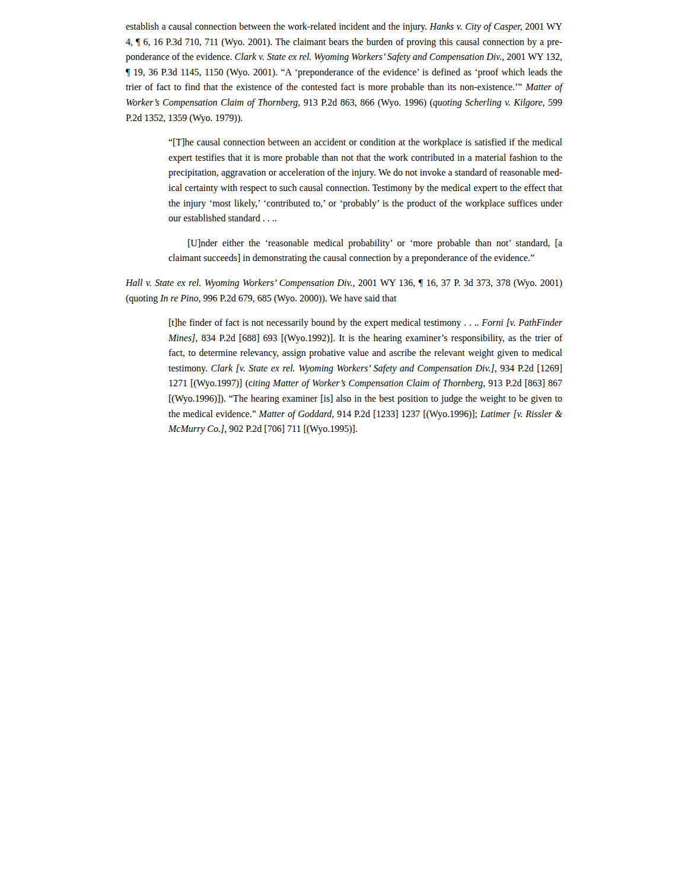establish a causal connection between the work-related incident and the injury. Hanks v. City of Casper, 2001 WY 4, ¶ 6, 16 P.3d 710, 711 (Wyo. 2001). The claimant bears the burden of proving this causal connection by a preponderance of the evidence. Clark v. State ex rel. Wyoming Workers’ Safety and Compensation Div., 2001 WY 132, ¶ 19, 36 P.3d 1145, 1150 (Wyo. 2001). “A ‘preponderance of the evidence’ is defined as ‘proof which leads the trier of fact to find that the existence of the contested fact is more probable than its non-existence.’” Matter of Worker’s Compensation Claim of Thornberg, 913 P.2d 863, 866 (Wyo. 1996) (quoting Scherling v. Kilgore, 599 P.2d 1352, 1359 (Wyo. 1979)).
“[T]he causal connection between an accident or condition at the workplace is satisfied if the medical expert testifies that it is more probable than not that the work contributed in a material fashion to the precipitation, aggravation or acceleration of the injury. We do not invoke a standard of reasonable medical certainty with respect to such causal connection. Testimony by the medical expert to the effect that the injury ‘most likely,’ ‘contributed to,’ or ‘probably’ is the product of the workplace suffices under our established standard . . ..
[U]nder either the ‘reasonable medical probability’ or ‘more probable than not’ standard, [a claimant succeeds] in demonstrating the causal connection by a preponderance of the evidence.”
Hall v. State ex rel. Wyoming Workers’ Compensation Div., 2001 WY 136, ¶ 16, 37 P. 3d 373, 378 (Wyo. 2001) (quoting In re Pino, 996 P.2d 679, 685 (Wyo. 2000)). We have said that
[t]he finder of fact is not necessarily bound by the expert medical testimony . . .. Forni [v. PathFinder Mines], 834 P.2d [688] 693 [(Wyo.1992)]. It is the hearing examiner’s responsibility, as the trier of fact, to determine relevancy, assign probative value and ascribe the relevant weight given to medical testimony. Clark [v. State ex rel. Wyoming Workers’ Safety and Compensation Div.], 934 P.2d [1269] 1271 [(Wyo.1997)] (citing Matter of Worker’s Compensation Claim of Thornberg, 913 P.2d [863] 867 [(Wyo.1996)]). “The hearing examiner [is] also in the best position to judge the weight to be given to the medical evidence.” Matter of Goddard, 914 P.2d [1233] 1237 [(Wyo.1996)]; Latimer [v. Rissler & McMurry Co.], 902 P.2d [706] 711 [(Wyo.1995)].